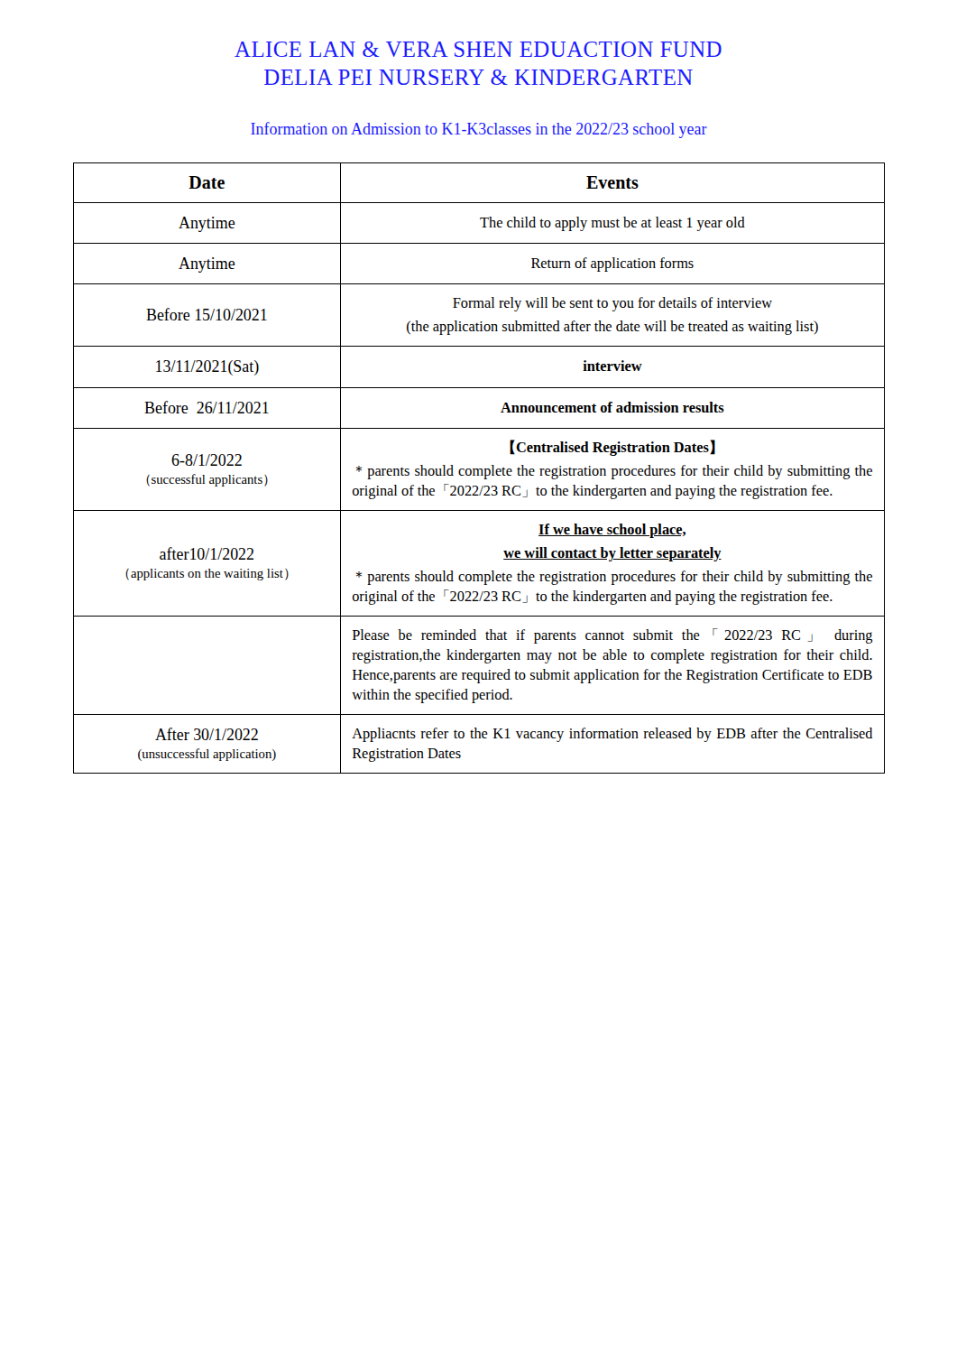ALICE LAN & VERA SHEN EDUACTION FUNDDELIA PEI NURSERY & KINDERGARTEN
Information on Admission to K1-K3classes in the 2022/23 school year
| Date | Events |
| --- | --- |
| Anytime | The child to apply must be at least 1 year old |
| Anytime | Return of application forms |
| Before 15/10/2021 | Formal rely will be sent to you for details of interview (the application submitted after the date will be treated as waiting list) |
| 13/11/2021(Sat) | interview |
| Before 26/11/2021 | Announcement of admission results |
| 6-8/1/2022 （successful applicants） | 【Centralised Registration Dates】 ＊ parents should complete the registration procedures for their child by submitting the original of the「2022/23 RC」to the kindergarten and paying the registration fee. |
| after10/1/2022 （applicants on the waiting list） | If we have school place, we will contact by letter separately ＊ parents should complete the registration procedures for their child by submitting the original of the「2022/23 RC」to the kindergarten and paying the registration fee. |
| | Please be reminded that if parents cannot submit the「2022/23 RC」 during registration,the kindergarten may not be able to complete registration for their child. Hence,parents are required to submit application for the Registration Certificate to EDB within the specified period. |
| After 30/1/2022 (unsuccessful application) | Appliacnts refer to the K1 vacancy information released by EDB after the Centralised Registration Dates |